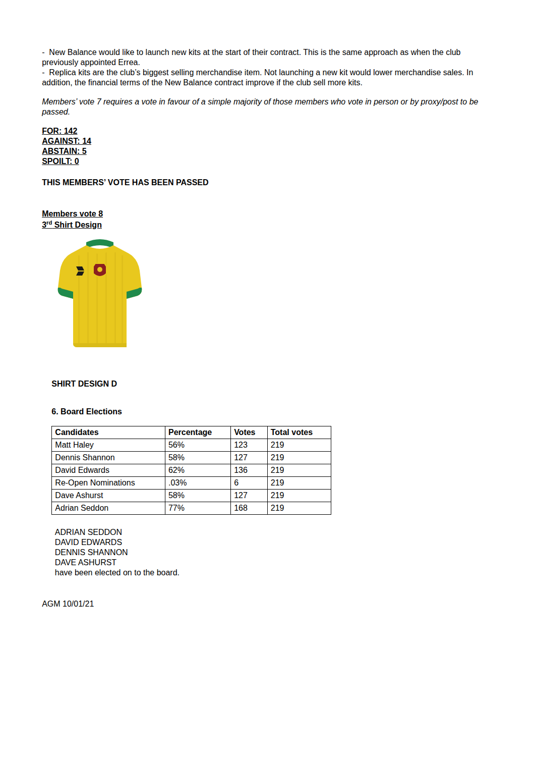- New Balance would like to launch new kits at the start of their contract. This is the same approach as when the club previously appointed Errea.
- Replica kits are the club’s biggest selling merchandise item. Not launching a new kit would lower merchandise sales. In addition, the financial terms of the New Balance contract improve if the club sell more kits.
Members’ vote 7 requires a vote in favour of a simple majority of those members who vote in person or by proxy/post to be passed.
FOR: 142
AGAINST: 14
ABSTAIN: 5
SPOILT: 0
THIS MEMBERS’ VOTE HAS BEEN PASSED
Members vote 8
3rd Shirt Design
SHIRT DESIGN D
6. Board Elections
| Candidates | Percentage | Votes | Total votes |
| --- | --- | --- | --- |
| Matt Haley | 56% | 123 | 219 |
| Dennis Shannon | 58% | 127 | 219 |
| David Edwards | 62% | 136 | 219 |
| Re-Open Nominations | .03% | 6 | 219 |
| Dave Ashurst | 58% | 127 | 219 |
| Adrian Seddon | 77% | 168 | 219 |
ADRIAN SEDDON
DAVID EDWARDS
DENNIS SHANNON
DAVE ASHURST
have been elected on to the board.
AGM 10/01/21